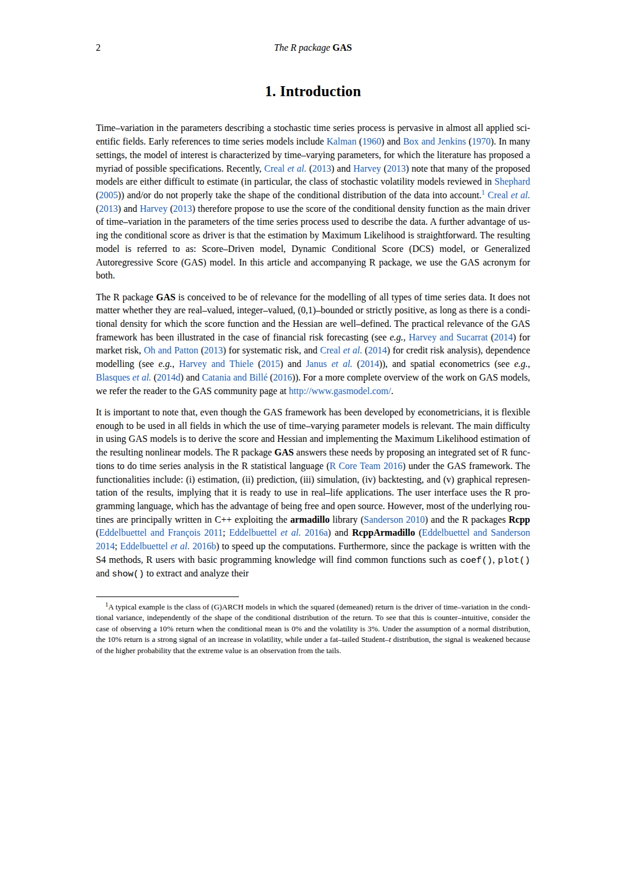2
The R package GAS
1. Introduction
Time–variation in the parameters describing a stochastic time series process is pervasive in almost all applied scientific fields. Early references to time series models include Kalman (1960) and Box and Jenkins (1970). In many settings, the model of interest is characterized by time–varying parameters, for which the literature has proposed a myriad of possible specifications. Recently, Creal et al. (2013) and Harvey (2013) note that many of the proposed models are either difficult to estimate (in particular, the class of stochastic volatility models reviewed in Shephard (2005)) and/or do not properly take the shape of the conditional distribution of the data into account.1 Creal et al. (2013) and Harvey (2013) therefore propose to use the score of the conditional density function as the main driver of time–variation in the parameters of the time series process used to describe the data. A further advantage of using the conditional score as driver is that the estimation by Maximum Likelihood is straightforward. The resulting model is referred to as: Score–Driven model, Dynamic Conditional Score (DCS) model, or Generalized Autoregressive Score (GAS) model. In this article and accompanying R package, we use the GAS acronym for both.
The R package GAS is conceived to be of relevance for the modelling of all types of time series data. It does not matter whether they are real–valued, integer–valued, (0,1)–bounded or strictly positive, as long as there is a conditional density for which the score function and the Hessian are well–defined. The practical relevance of the GAS framework has been illustrated in the case of financial risk forecasting (see e.g., Harvey and Sucarrat (2014) for market risk, Oh and Patton (2013) for systematic risk, and Creal et al. (2014) for credit risk analysis), dependence modelling (see e.g., Harvey and Thiele (2015) and Janus et al. (2014)), and spatial econometrics (see e.g., Blasques et al. (2014d) and Catania and Billé (2016)). For a more complete overview of the work on GAS models, we refer the reader to the GAS community page at http://www.gasmodel.com/.
It is important to note that, even though the GAS framework has been developed by econometricians, it is flexible enough to be used in all fields in which the use of time–varying parameter models is relevant. The main difficulty in using GAS models is to derive the score and Hessian and implementing the Maximum Likelihood estimation of the resulting nonlinear models. The R package GAS answers these needs by proposing an integrated set of R functions to do time series analysis in the R statistical language (R Core Team 2016) under the GAS framework. The functionalities include: (i) estimation, (ii) prediction, (iii) simulation, (iv) backtesting, and (v) graphical representation of the results, implying that it is ready to use in real–life applications. The user interface uses the R programming language, which has the advantage of being free and open source. However, most of the underlying routines are principally written in C++ exploiting the armadillo library (Sanderson 2010) and the R packages Rcpp (Eddelbuettel and François 2011; Eddelbuettel et al. 2016a) and RcppArmadillo (Eddelbuettel and Sanderson 2014; Eddelbuettel et al. 2016b) to speed up the computations. Furthermore, since the package is written with the S4 methods, R users with basic programming knowledge will find common functions such as coef(), plot() and show() to extract and analyze their
1A typical example is the class of (G)ARCH models in which the squared (demeaned) return is the driver of time–variation in the conditional variance, independently of the shape of the conditional distribution of the return. To see that this is counter–intuitive, consider the case of observing a 10% return when the conditional mean is 0% and the volatility is 3%. Under the assumption of a normal distribution, the 10% return is a strong signal of an increase in volatility, while under a fat–tailed Student–t distribution, the signal is weakened because of the higher probability that the extreme value is an observation from the tails.